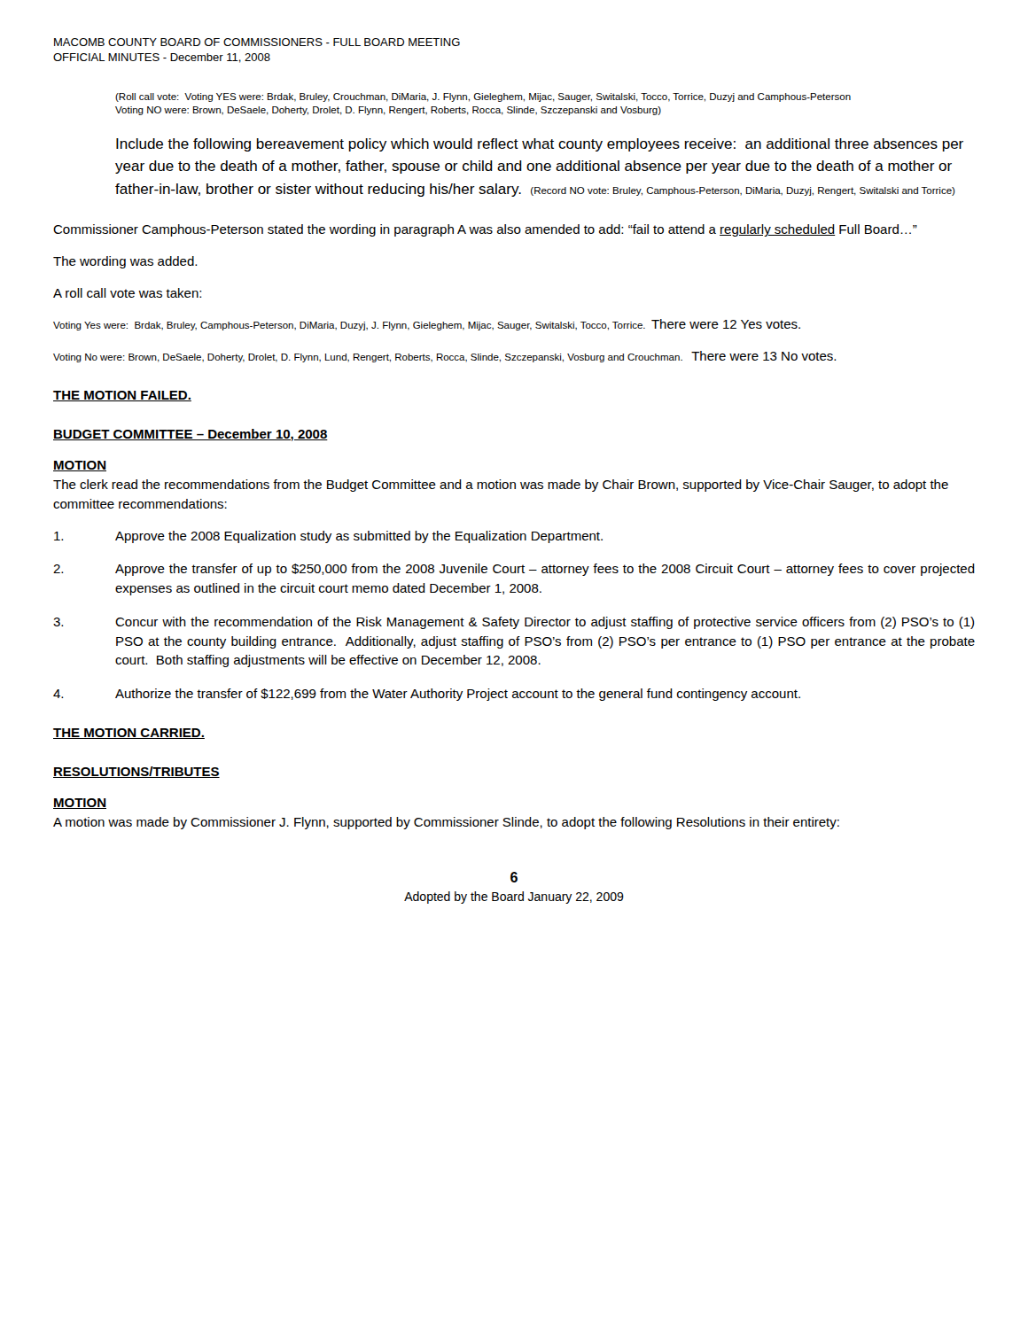MACOMB COUNTY BOARD OF COMMISSIONERS - FULL BOARD MEETING
OFFICIAL MINUTES - December 11, 2008
(Roll call vote: Voting YES were: Brdak, Bruley, Crouchman, DiMaria, J. Flynn, Gieleghem, Mijac, Sauger, Switalski, Tocco, Torrice, Duzyj and Camphous-Peterson
Voting NO were: Brown, DeSaele, Doherty, Drolet, D. Flynn, Rengert, Roberts, Rocca, Slinde, Szczepanski and Vosburg)
Include the following bereavement policy which would reflect what county employees receive: an additional three absences per year due to the death of a mother, father, spouse or child and one additional absence per year due to the death of a mother or father-in-law, brother or sister without reducing his/her salary. (Record NO vote: Bruley, Camphous-Peterson, DiMaria, Duzyj, Rengert, Switalski and Torrice)
Commissioner Camphous-Peterson stated the wording in paragraph A was also amended to add: “fail to attend a regularly scheduled Full Board…”
The wording was added.
A roll call vote was taken:
Voting Yes were: Brdak, Bruley, Camphous-Peterson, DiMaria, Duzyj, J. Flynn, Gieleghem, Mijac, Sauger, Switalski, Tocco, Torrice. There were 12 Yes votes.
Voting No were: Brown, DeSaele, Doherty, Drolet, D. Flynn, Lund, Rengert, Roberts, Rocca, Slinde, Szczepanski, Vosburg and Crouchman. There were 13 No votes.
THE MOTION FAILED.
BUDGET COMMITTEE – December 10, 2008
MOTION
The clerk read the recommendations from the Budget Committee and a motion was made by Chair Brown, supported by Vice-Chair Sauger, to adopt the committee recommendations:
1. Approve the 2008 Equalization study as submitted by the Equalization Department.
2. Approve the transfer of up to $250,000 from the 2008 Juvenile Court – attorney fees to the 2008 Circuit Court – attorney fees to cover projected expenses as outlined in the circuit court memo dated December 1, 2008.
3. Concur with the recommendation of the Risk Management & Safety Director to adjust staffing of protective service officers from (2) PSO’s to (1) PSO at the county building entrance. Additionally, adjust staffing of PSO’s from (2) PSO’s per entrance to (1) PSO per entrance at the probate court. Both staffing adjustments will be effective on December 12, 2008.
4. Authorize the transfer of $122,699 from the Water Authority Project account to the general fund contingency account.
THE MOTION CARRIED.
RESOLUTIONS/TRIBUTES
MOTION
A motion was made by Commissioner J. Flynn, supported by Commissioner Slinde, to adopt the following Resolutions in their entirety:
6
Adopted by the Board January 22, 2009